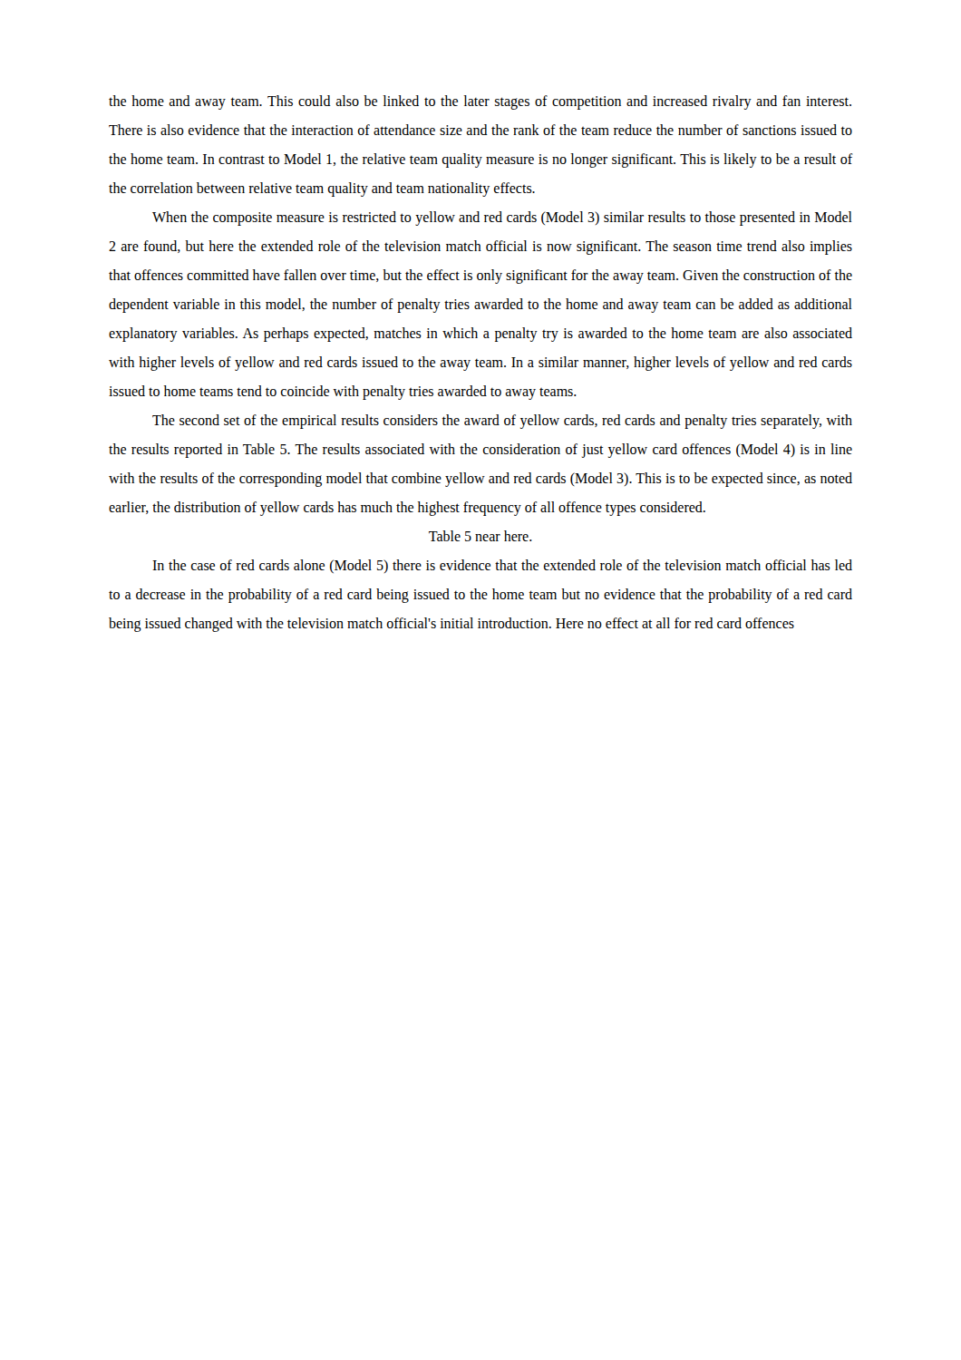the home and away team. This could also be linked to the later stages of competition and increased rivalry and fan interest. There is also evidence that the interaction of attendance size and the rank of the team reduce the number of sanctions issued to the home team. In contrast to Model 1, the relative team quality measure is no longer significant. This is likely to be a result of the correlation between relative team quality and team nationality effects.
When the composite measure is restricted to yellow and red cards (Model 3) similar results to those presented in Model 2 are found, but here the extended role of the television match official is now significant. The season time trend also implies that offences committed have fallen over time, but the effect is only significant for the away team. Given the construction of the dependent variable in this model, the number of penalty tries awarded to the home and away team can be added as additional explanatory variables. As perhaps expected, matches in which a penalty try is awarded to the home team are also associated with higher levels of yellow and red cards issued to the away team. In a similar manner, higher levels of yellow and red cards issued to home teams tend to coincide with penalty tries awarded to away teams.
The second set of the empirical results considers the award of yellow cards, red cards and penalty tries separately, with the results reported in Table 5. The results associated with the consideration of just yellow card offences (Model 4) is in line with the results of the corresponding model that combine yellow and red cards (Model 3). This is to be expected since, as noted earlier, the distribution of yellow cards has much the highest frequency of all offence types considered.
Table 5 near here.
In the case of red cards alone (Model 5) there is evidence that the extended role of the television match official has led to a decrease in the probability of a red card being issued to the home team but no evidence that the probability of a red card being issued changed with the television match official's initial introduction. Here no effect at all for red card offences